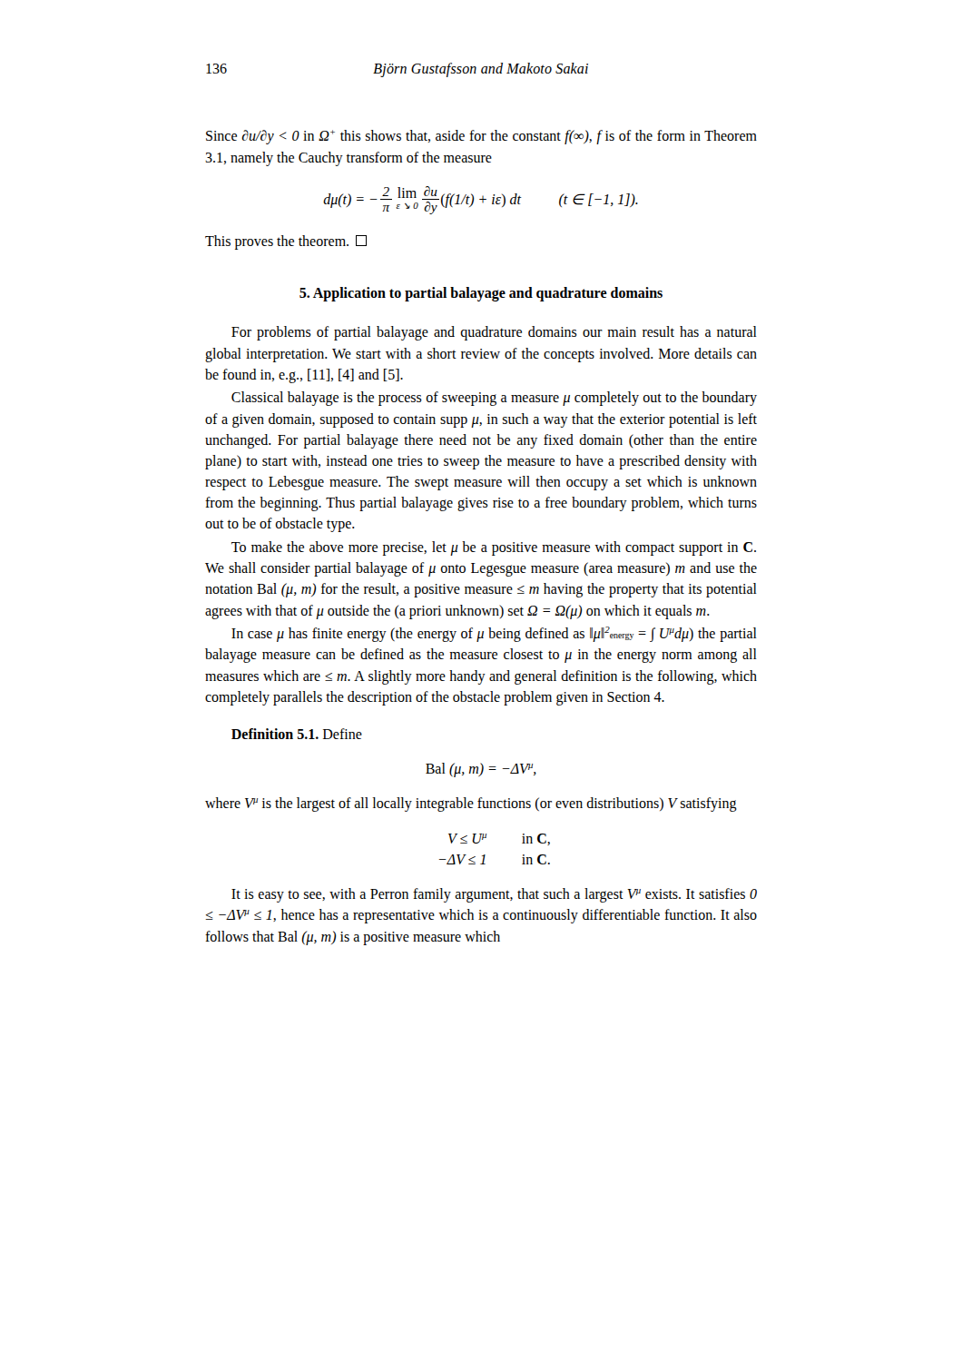136 Björn Gustafsson and Makoto Sakai
Since ∂u/∂y < 0 in Ω+ this shows that, aside for the constant f(∞), f is of the form in Theorem 3.1, namely the Cauchy transform of the measure
dμ(t) = −2 π lim ε ↘ 0∂u∂y(f(1/t) + iε) dt (t ∈ [−1, 1]).
This proves the theorem.
5. Application to partial balayage and quadrature domains
For problems of partial balayage and quadrature domains our main result has a natural global interpretation. We start with a short review of the concepts involved. More details can be found in, e.g., [11], [4] and [5].
Classical balayage is the process of sweeping a measure μ completely out to the boundary of a given domain, supposed to contain supp μ, in such a way that the exterior potential is left unchanged. For partial balayage there need not be any fixed domain (other than the entire plane) to start with, instead one tries to sweep the measure to have a prescribed density with respect to Lebesgue measure. The swept measure will then occupy a set which is unknown from the beginning. Thus partial balayage gives rise to a free boundary problem, which turns out to be of obstacle type.
To make the above more precise, let μ be a positive measure with compact support in C. We shall consider partial balayage of μ onto Legesgue measure (area measure) m and use the notation Bal (μ, m) for the result, a positive measure ≤ m having the property that its potential agrees with that of μ outside the (a priori unknown) set Ω = Ω(μ) on which it equals m.
In case μ has finite energy (the energy of μ being defined as ‖μ‖2energy = ∫ Uμdμ) the partial balayage measure can be defined as the measure closest to μ in the energy norm among all measures which are ≤ m. A slightly more handy and general definition is the following, which completely parallels the description of the obstacle problem given in Section 4.
Definition 5.1. Define
Bal (μ, m) = −ΔVμ,
where Vμ is the largest of all locally integrable functions (or even distributions) V satisfying
V ≤ Uμ in C, −ΔV ≤ 1 in C.
It is easy to see, with a Perron family argument, that such a largest Vμ exists. It satisfies 0 ≤ −ΔVμ ≤ 1, hence has a representative which is a continuously differentiable function. It also follows that Bal (μ, m) is a positive measure which